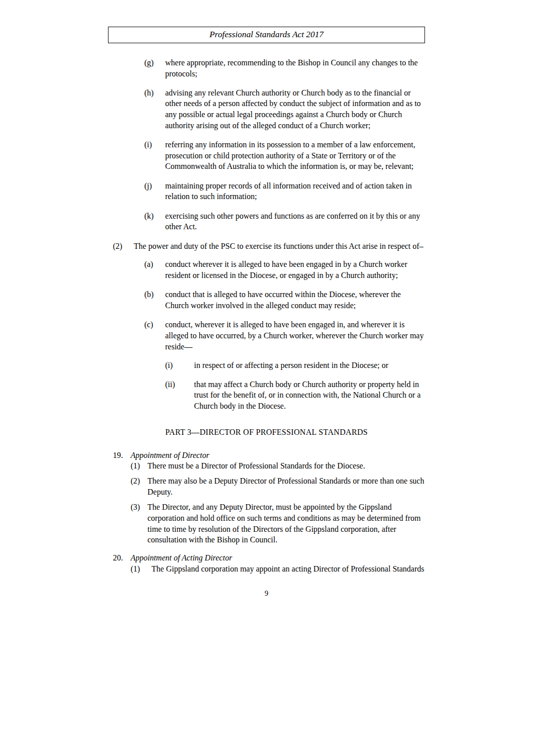Professional Standards Act 2017
(g) where appropriate, recommending to the Bishop in Council any changes to the protocols;
(h) advising any relevant Church authority or Church body as to the financial or other needs of a person affected by conduct the subject of information and as to any possible or actual legal proceedings against a Church body or Church authority arising out of the alleged conduct of a Church worker;
(i) referring any information in its possession to a member of a law enforcement, prosecution or child protection authority of a State or Territory or of the Commonwealth of Australia to which the information is, or may be, relevant;
(j) maintaining proper records of all information received and of action taken in relation to such information;
(k) exercising such other powers and functions as are conferred on it by this or any other Act.
(2) The power and duty of the PSC to exercise its functions under this Act arise in respect of–
(a) conduct wherever it is alleged to have been engaged in by a Church worker resident or licensed in the Diocese, or engaged in by a Church authority;
(b) conduct that is alleged to have occurred within the Diocese, wherever the Church worker involved in the alleged conduct may reside;
(c) conduct, wherever it is alleged to have been engaged in, and wherever it is alleged to have occurred, by a Church worker, wherever the Church worker may reside—
(i) in respect of or affecting a person resident in the Diocese; or
(ii) that may affect a Church body or Church authority or property held in trust for the benefit of, or in connection with, the National Church or a Church body in the Diocese.
PART 3—DIRECTOR OF PROFESSIONAL STANDARDS
19. Appointment of Director
(1) There must be a Director of Professional Standards for the Diocese.
(2) There may also be a Deputy Director of Professional Standards or more than one such Deputy.
(3) The Director, and any Deputy Director, must be appointed by the Gippsland corporation and hold office on such terms and conditions as may be determined from time to time by resolution of the Directors of the Gippsland corporation, after consultation with the Bishop in Council.
20. Appointment of Acting Director
(1) The Gippsland corporation may appoint an acting Director of Professional Standards
9